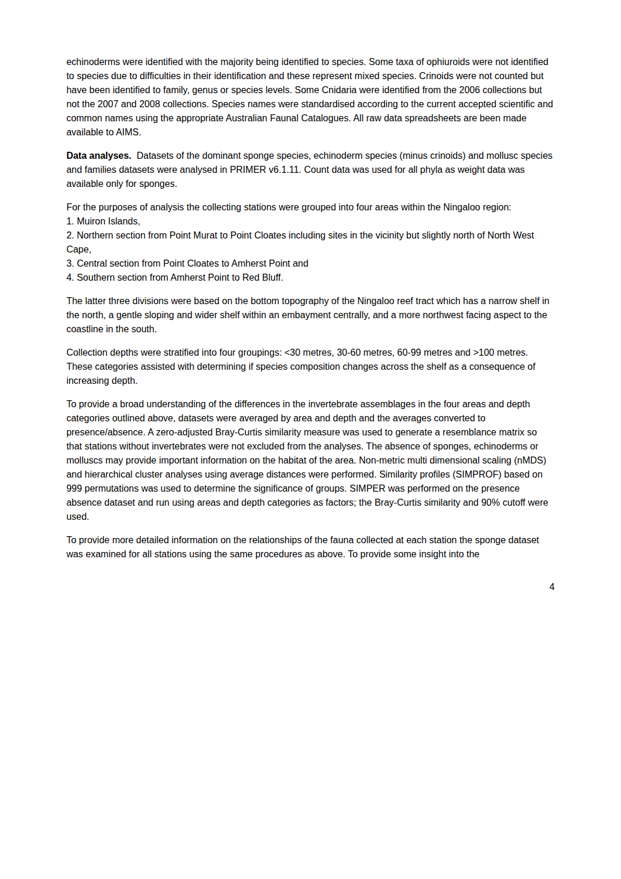echinoderms were identified with the majority being identified to species. Some taxa of ophiuroids were not identified to species due to difficulties in their identification and these represent mixed species. Crinoids were not counted but have been identified to family, genus or species levels. Some Cnidaria were identified from the 2006 collections but not the 2007 and 2008 collections. Species names were standardised according to the current accepted scientific and common names using the appropriate Australian Faunal Catalogues. All raw data spreadsheets are been made available to AIMS.
Data analyses. Datasets of the dominant sponge species, echinoderm species (minus crinoids) and mollusc species and families datasets were analysed in PRIMER v6.1.11. Count data was used for all phyla as weight data was available only for sponges.
For the purposes of analysis the collecting stations were grouped into four areas within the Ningaloo region:
1. Muiron Islands,
2. Northern section from Point Murat to Point Cloates including sites in the vicinity but slightly north of North West Cape,
3. Central section from Point Cloates to Amherst Point and
4. Southern section from Amherst Point to Red Bluff.
The latter three divisions were based on the bottom topography of the Ningaloo reef tract which has a narrow shelf in the north, a gentle sloping and wider shelf within an embayment centrally, and a more northwest facing aspect to the coastline in the south.
Collection depths were stratified into four groupings: <30 metres, 30-60 metres, 60-99 metres and >100 metres. These categories assisted with determining if species composition changes across the shelf as a consequence of increasing depth.
To provide a broad understanding of the differences in the invertebrate assemblages in the four areas and depth categories outlined above, datasets were averaged by area and depth and the averages converted to presence/absence. A zero-adjusted Bray-Curtis similarity measure was used to generate a resemblance matrix so that stations without invertebrates were not excluded from the analyses. The absence of sponges, echinoderms or molluscs may provide important information on the habitat of the area. Non-metric multi dimensional scaling (nMDS) and hierarchical cluster analyses using average distances were performed. Similarity profiles (SIMPROF) based on 999 permutations was used to determine the significance of groups. SIMPER was performed on the presence absence dataset and run using areas and depth categories as factors; the Bray-Curtis similarity and 90% cutoff were used.
To provide more detailed information on the relationships of the fauna collected at each station the sponge dataset was examined for all stations using the same procedures as above. To provide some insight into the
4